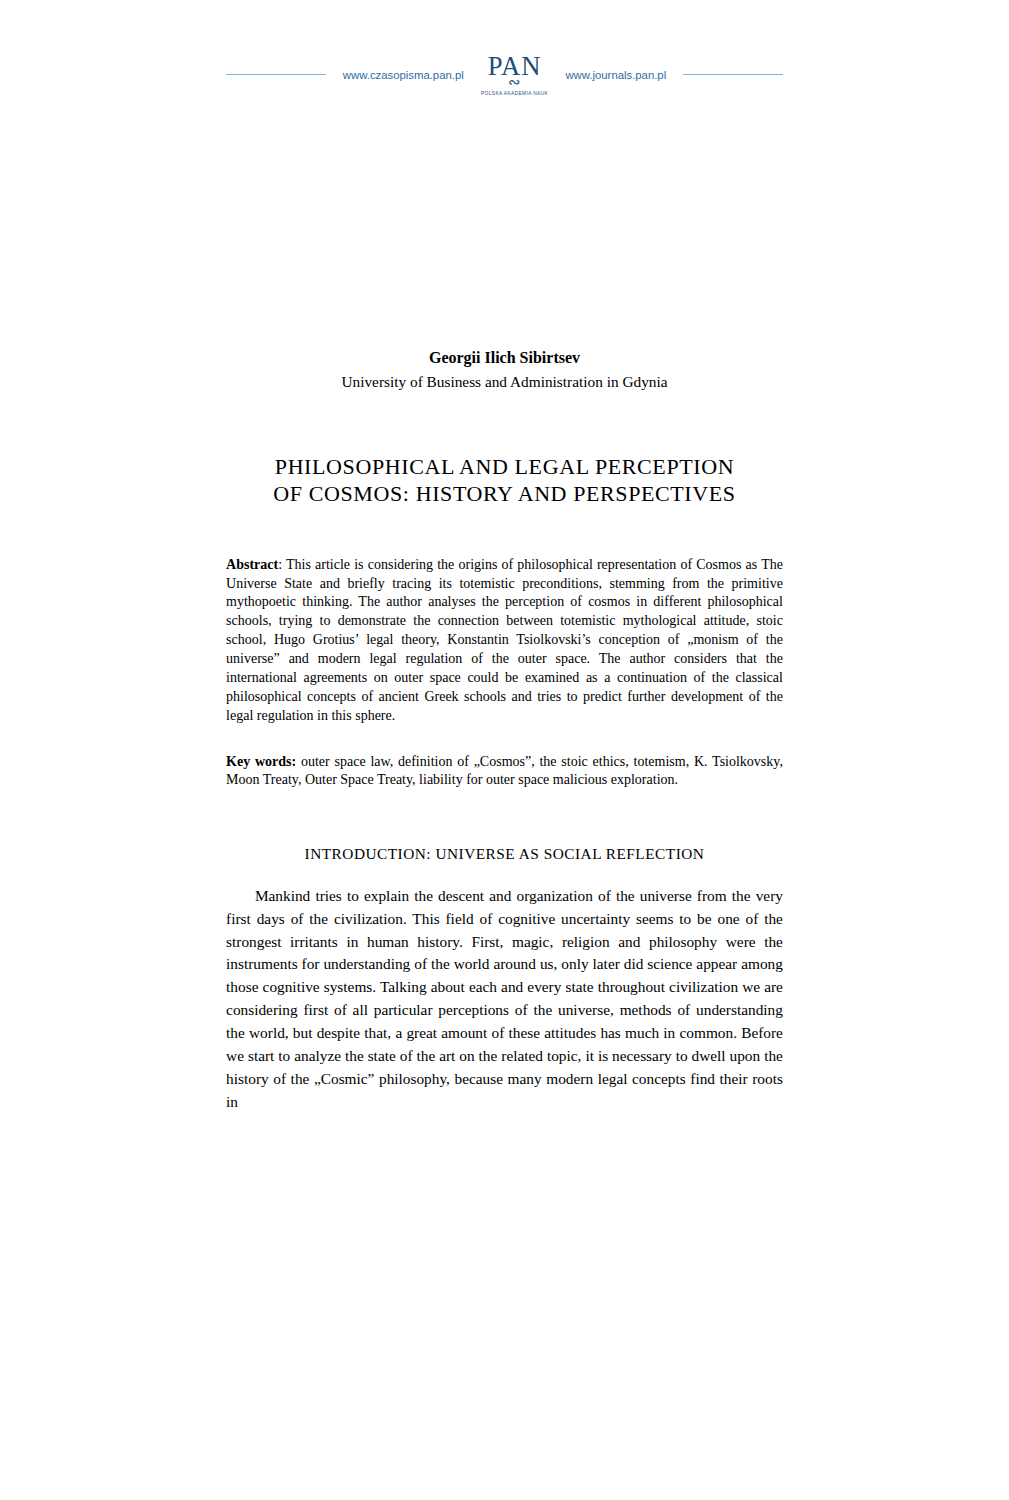www.czasopisma.pan.pl PAN ∾ POLSKA AKADEMIA NAUK www.journals.pan.pl
Georgii Ilich Sibirtsev
University of Business and Administration in Gdynia
Philosophical and Legal Perception
of Cosmos: History and Perspectives
Abstract: This article is considering the origins of philosophical representation of Cosmos as The Universe State and briefly tracing its totemistic preconditions, stemming from the primitive mythopoetic thinking. The author analyses the perception of cosmos in different philosophical schools, trying to demonstrate the connection between totemistic mythological attitude, stoic school, Hugo Grotius’ legal theory, Konstantin Tsiolkovski’s conception of „monism of the universe” and modern legal regulation of the outer space. The author considers that the international agreements on outer space could be examined as a continuation of the classical philosophical concepts of ancient Greek schools and tries to predict further development of the legal regulation in this sphere.
Key words: outer space law, definition of „Cosmos”, the stoic ethics, totemism, K. Tsiolkovsky, Moon Treaty, Outer Space Treaty, liability for outer space malicious exploration.
Introduction: Universe as Social Reflection
Mankind tries to explain the descent and organization of the universe from the very first days of the civilization. This field of cognitive uncertainty seems to be one of the strongest irritants in human history. First, magic, religion and philosophy were the instruments for understanding of the world around us, only later did science appear among those cognitive systems. Talking about each and every state throughout civilization we are considering first of all particular perceptions of the universe, methods of understanding the world, but despite that, a great amount of these attitudes has much in common. Before we start to analyze the state of the art on the related topic, it is necessary to dwell upon the history of the „Cosmic” philosophy, because many modern legal concepts find their roots in